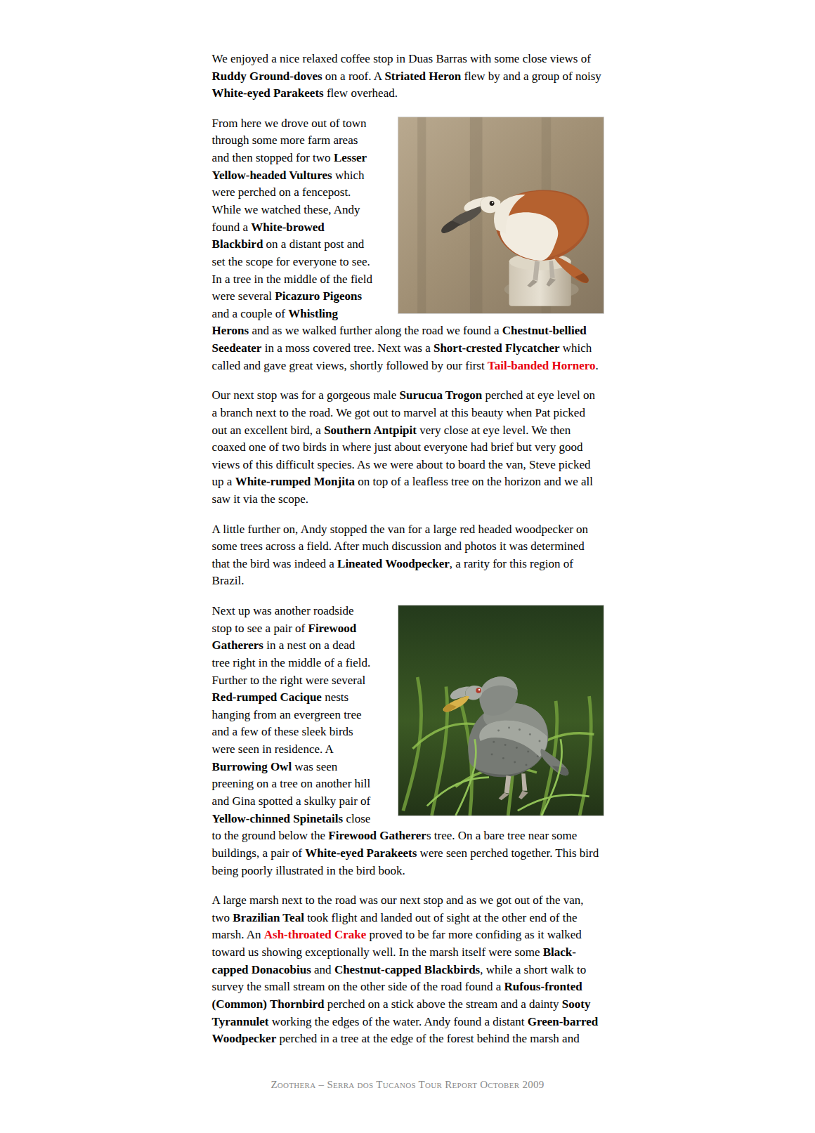We enjoyed a nice relaxed coffee stop in Duas Barras with some close views of Ruddy Ground-doves on a roof. A Striated Heron flew by and a group of noisy White-eyed Parakeets flew overhead.
From here we drove out of town through some more farm areas and then stopped for two Lesser Yellow-headed Vultures which were perched on a fencepost. While we watched these, Andy found a White-browed Blackbird on a distant post and set the scope for everyone to see. In a tree in the middle of the field were several Picazuro Pigeons and a couple of Whistling Herons and as we walked further along the road we found a Chestnut-bellied Seedeater in a moss covered tree. Next was a Short-crested Flycatcher which called and gave great views, shortly followed by our first Tail-banded Hornero.
Our next stop was for a gorgeous male Surucua Trogon perched at eye level on a branch next to the road. We got out to marvel at this beauty when Pat picked out an excellent bird, a Southern Antpipit very close at eye level. We then coaxed one of two birds in where just about everyone had brief but very good views of this difficult species. As we were about to board the van, Steve picked up a White-rumped Monjita on top of a leafless tree on the horizon and we all saw it via the scope.
A little further on, Andy stopped the van for a large red headed woodpecker on some trees across a field. After much discussion and photos it was determined that the bird was indeed a Lineated Woodpecker, a rarity for this region of Brazil.
Next up was another roadside stop to see a pair of Firewood Gatherers in a nest on a dead tree right in the middle of a field. Further to the right were several Red-rumped Cacique nests hanging from an evergreen tree and a few of these sleek birds were seen in residence. A Burrowing Owl was seen preening on a tree on another hill and Gina spotted a skulky pair of Yellow-chinned Spinetails close to the ground below the Firewood Gatherers tree. On a bare tree near some buildings, a pair of White-eyed Parakeets were seen perched together. This bird being poorly illustrated in the bird book.
A large marsh next to the road was our next stop and as we got out of the van, two Brazilian Teal took flight and landed out of sight at the other end of the marsh. An Ash-throated Crake proved to be far more confiding as it walked toward us showing exceptionally well. In the marsh itself were some Black-capped Donacobius and Chestnut-capped Blackbirds, while a short walk to survey the small stream on the other side of the road found a Rufous-fronted (Common) Thornbird perched on a stick above the stream and a dainty Sooty Tyrannulet working the edges of the water. Andy found a distant Green-barred Woodpecker perched in a tree at the edge of the forest behind the marsh and
Zoothera – Serra dos Tucanos Tour Report October 2009